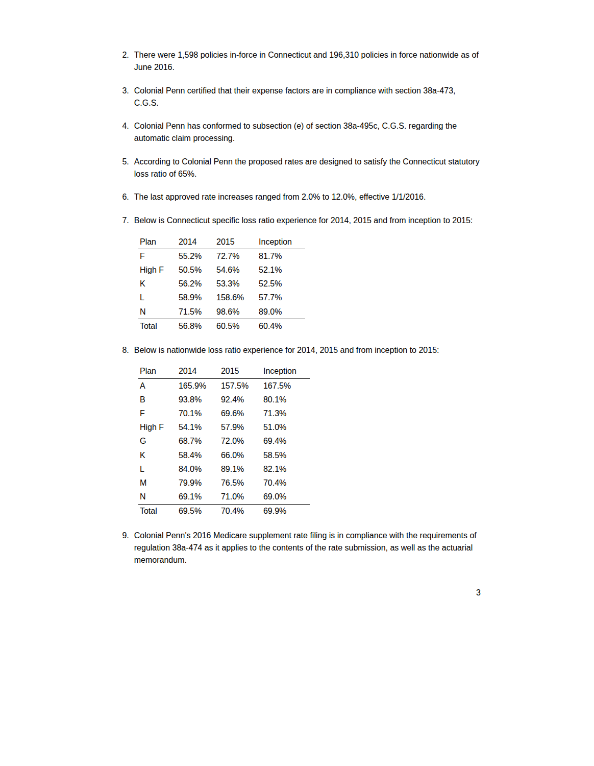There were 1,598 policies in-force in Connecticut and 196,310 policies in force nationwide as of June 2016.
Colonial Penn certified that their expense factors are in compliance with section 38a-473, C.G.S.
Colonial Penn has conformed to subsection (e) of section 38a-495c, C.G.S. regarding the automatic claim processing.
According to Colonial Penn the proposed rates are designed to satisfy the Connecticut statutory loss ratio of 65%.
The last approved rate increases ranged from 2.0% to 12.0%, effective 1/1/2016.
Below is Connecticut specific loss ratio experience for 2014, 2015 and from inception to 2015:
| Plan | 2014 | 2015 | Inception |
| --- | --- | --- | --- |
| F | 55.2% | 72.7% | 81.7% |
| High F | 50.5% | 54.6% | 52.1% |
| K | 56.2% | 53.3% | 52.5% |
| L | 58.9% | 158.6% | 57.7% |
| N | 71.5% | 98.6% | 89.0% |
| Total | 56.8% | 60.5% | 60.4% |
Below is nationwide loss ratio experience for 2014, 2015 and from inception to 2015:
| Plan | 2014 | 2015 | Inception |
| --- | --- | --- | --- |
| A | 165.9% | 157.5% | 167.5% |
| B | 93.8% | 92.4% | 80.1% |
| F | 70.1% | 69.6% | 71.3% |
| High F | 54.1% | 57.9% | 51.0% |
| G | 68.7% | 72.0% | 69.4% |
| K | 58.4% | 66.0% | 58.5% |
| L | 84.0% | 89.1% | 82.1% |
| M | 79.9% | 76.5% | 70.4% |
| N | 69.1% | 71.0% | 69.0% |
| Total | 69.5% | 70.4% | 69.9% |
Colonial Penn's 2016 Medicare supplement rate filing is in compliance with the requirements of regulation 38a-474 as it applies to the contents of the rate submission, as well as the actuarial memorandum.
3